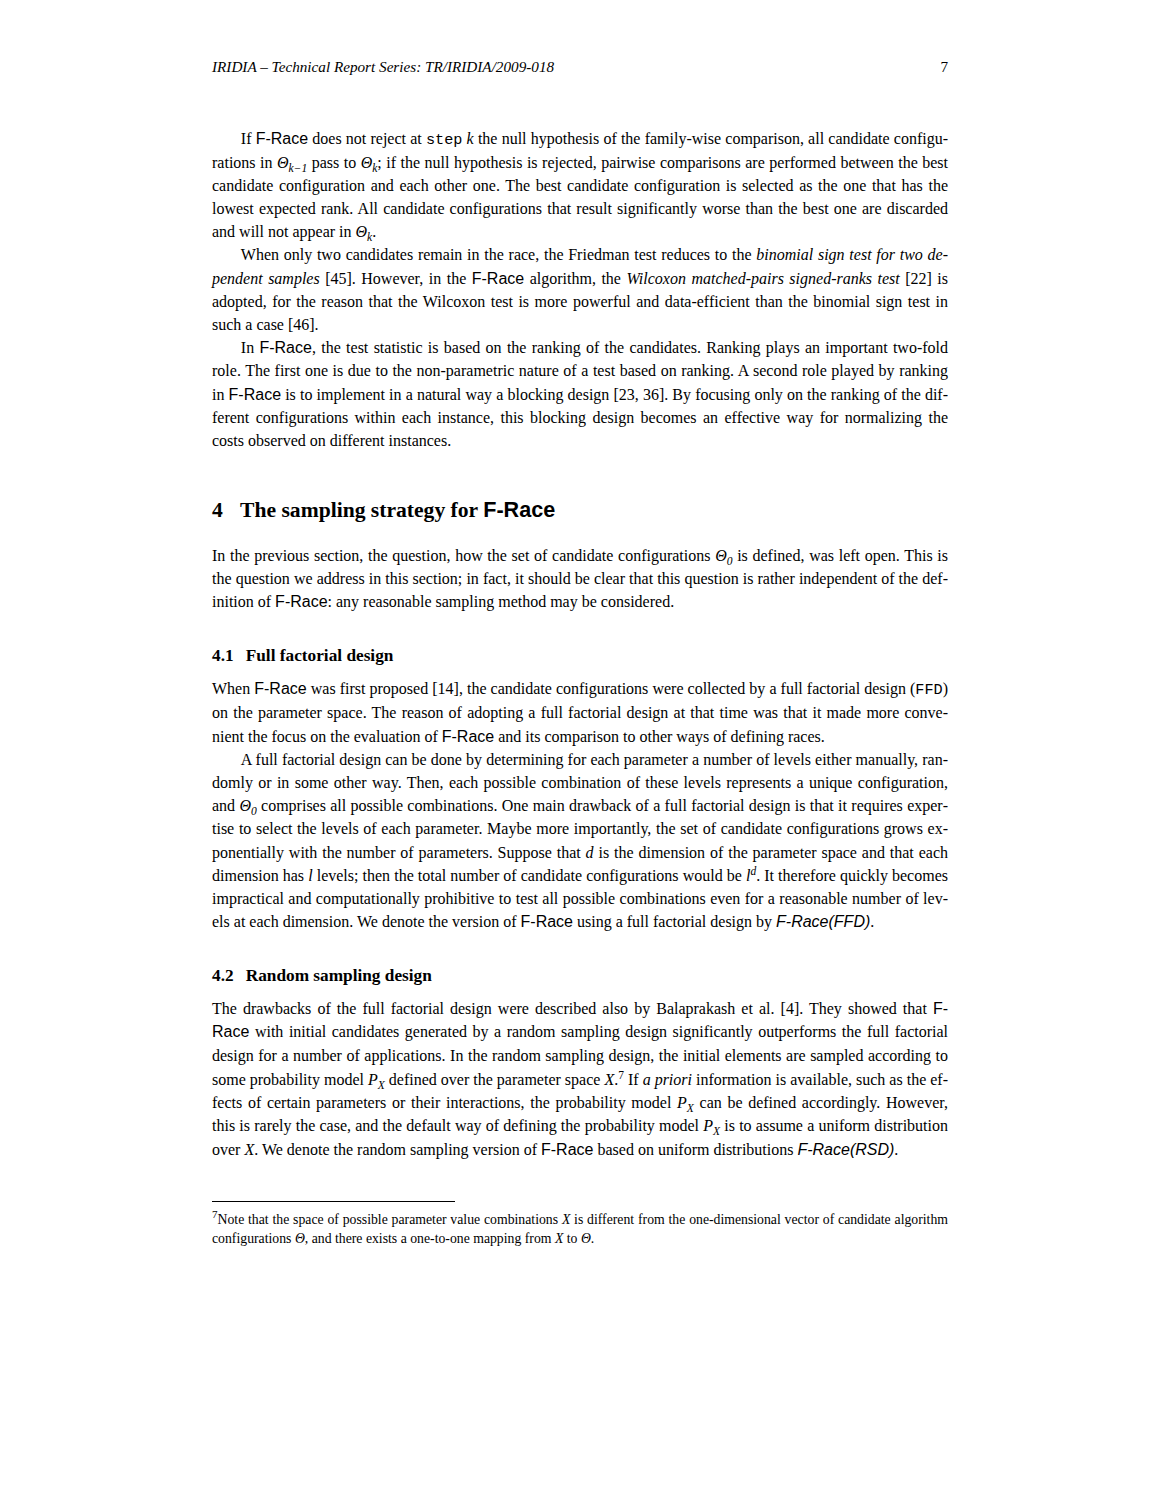IRIDIA – Technical Report Series: TR/IRIDIA/2009-018 7
If F-Race does not reject at step k the null hypothesis of the family-wise comparison, all candidate configurations in Θk−1 pass to Θk; if the null hypothesis is rejected, pairwise comparisons are performed between the best candidate configuration and each other one. The best candidate configuration is selected as the one that has the lowest expected rank. All candidate configurations that result significantly worse than the best one are discarded and will not appear in Θk.
When only two candidates remain in the race, the Friedman test reduces to the binomial sign test for two dependent samples [45]. However, in the F-Race algorithm, the Wilcoxon matched-pairs signed-ranks test [22] is adopted, for the reason that the Wilcoxon test is more powerful and data-efficient than the binomial sign test in such a case [46].
In F-Race, the test statistic is based on the ranking of the candidates. Ranking plays an important two-fold role. The first one is due to the non-parametric nature of a test based on ranking. A second role played by ranking in F-Race is to implement in a natural way a blocking design [23, 36]. By focusing only on the ranking of the different configurations within each instance, this blocking design becomes an effective way for normalizing the costs observed on different instances.
4 The sampling strategy for F-Race
In the previous section, the question, how the set of candidate configurations Θ0 is defined, was left open. This is the question we address in this section; in fact, it should be clear that this question is rather independent of the definition of F-Race: any reasonable sampling method may be considered.
4.1 Full factorial design
When F-Race was first proposed [14], the candidate configurations were collected by a full factorial design (FFD) on the parameter space. The reason of adopting a full factorial design at that time was that it made more convenient the focus on the evaluation of F-Race and its comparison to other ways of defining races.
A full factorial design can be done by determining for each parameter a number of levels either manually, randomly or in some other way. Then, each possible combination of these levels represents a unique configuration, and Θ0 comprises all possible combinations. One main drawback of a full factorial design is that it requires expertise to select the levels of each parameter. Maybe more importantly, the set of candidate configurations grows exponentially with the number of parameters. Suppose that d is the dimension of the parameter space and that each dimension has l levels; then the total number of candidate configurations would be ld. It therefore quickly becomes impractical and computationally prohibitive to test all possible combinations even for a reasonable number of levels at each dimension. We denote the version of F-Race using a full factorial design by F-Race(FFD).
4.2 Random sampling design
The drawbacks of the full factorial design were described also by Balaprakash et al. [4]. They showed that F-Race with initial candidates generated by a random sampling design significantly outperforms the full factorial design for a number of applications. In the random sampling design, the initial elements are sampled according to some probability model PX defined over the parameter space X.7 If a priori information is available, such as the effects of certain parameters or their interactions, the probability model PX can be defined accordingly. However, this is rarely the case, and the default way of defining the probability model PX is to assume a uniform distribution over X. We denote the random sampling version of F-Race based on uniform distributions F-Race(RSD).
7Note that the space of possible parameter value combinations X is different from the one-dimensional vector of candidate algorithm configurations Θ, and there exists a one-to-one mapping from X to Θ.